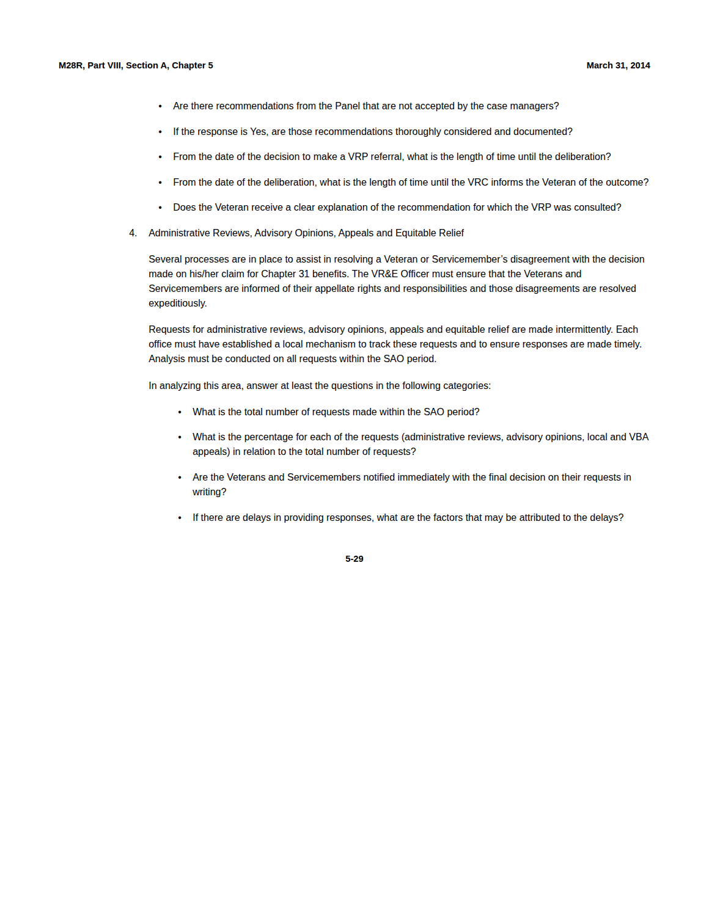M28R, Part VIII, Section A, Chapter 5 March 31, 2014
Are there recommendations from the Panel that are not accepted by the case managers?
If the response is Yes, are those recommendations thoroughly considered and documented?
From the date of the decision to make a VRP referral, what is the length of time until the deliberation?
From the date of the deliberation, what is the length of time until the VRC informs the Veteran of the outcome?
Does the Veteran receive a clear explanation of the recommendation for which the VRP was consulted?
4. Administrative Reviews, Advisory Opinions, Appeals and Equitable Relief
Several processes are in place to assist in resolving a Veteran or Servicemember’s disagreement with the decision made on his/her claim for Chapter 31 benefits. The VR&E Officer must ensure that the Veterans and Servicemembers are informed of their appellate rights and responsibilities and those disagreements are resolved expeditiously.
Requests for administrative reviews, advisory opinions, appeals and equitable relief are made intermittently. Each office must have established a local mechanism to track these requests and to ensure responses are made timely. Analysis must be conducted on all requests within the SAO period.
In analyzing this area, answer at least the questions in the following categories:
What is the total number of requests made within the SAO period?
What is the percentage for each of the requests (administrative reviews, advisory opinions, local and VBA appeals) in relation to the total number of requests?
Are the Veterans and Servicemembers notified immediately with the final decision on their requests in writing?
If there are delays in providing responses, what are the factors that may be attributed to the delays?
5-29